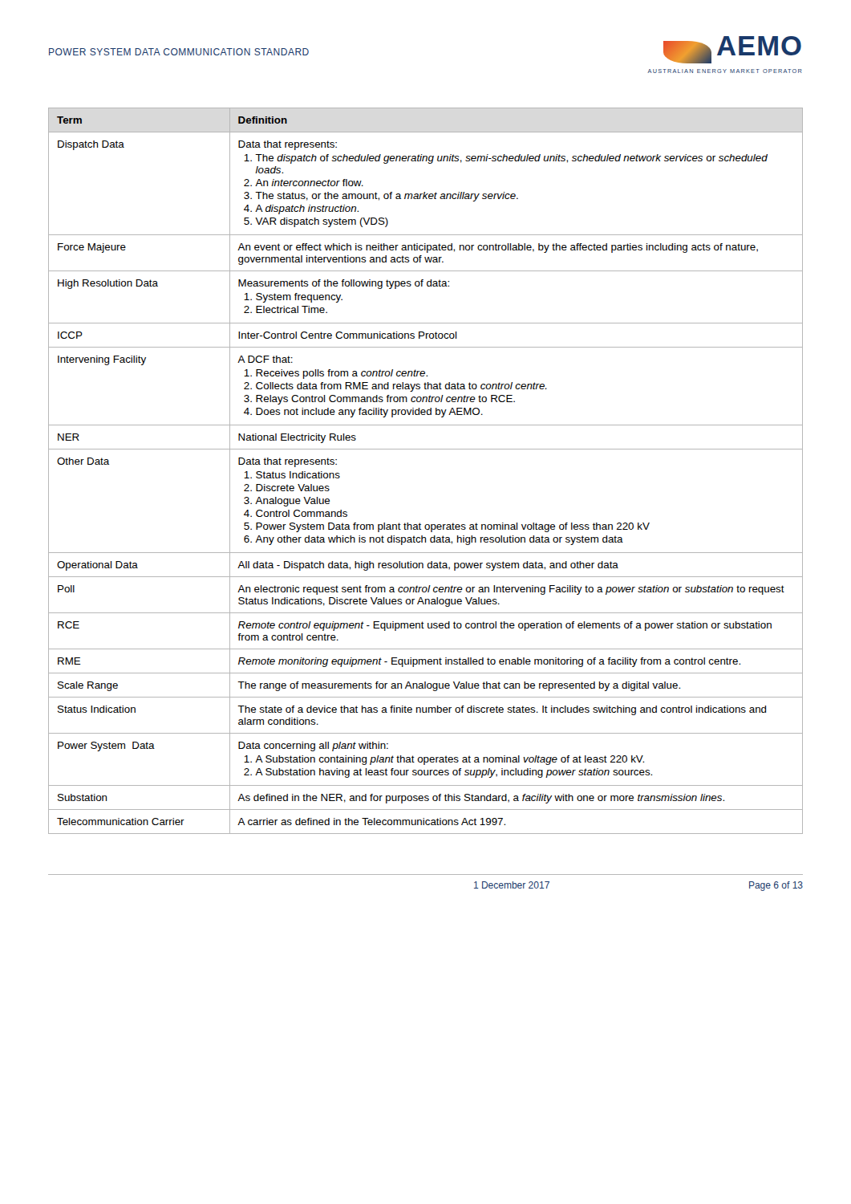POWER SYSTEM DATA COMMUNICATION STANDARD
AEMO
AUSTRALIAN ENERGY MARKET OPERATOR
| Term | Definition |
| --- | --- |
| Dispatch Data | Data that represents: The dispatch of scheduled generating units , semi-scheduled units , scheduled network services or scheduled loads . An interconnector flow. The status, or the amount, of a market ancillary service . A dispatch instruction . VAR dispatch system (VDS) |
| Force Majeure | An event or effect which is neither anticipated, nor controllable, by the affected parties including acts of nature, governmental interventions and acts of war. |
| High Resolution Data | Measurements of the following types of data: System frequency. Electrical Time. |
| ICCP | Inter-Control Centre Communications Protocol |
| Intervening Facility | A DCF that: Receives polls from a control centre . Collects data from RME and relays that data to control centre. Relays Control Commands from control centre to RCE. Does not include any facility provided by AEMO. |
| NER | National Electricity Rules |
| Other Data | Data that represents: Status Indications Discrete Values Analogue Value Control Commands Power System Data from plant that operates at nominal voltage of less than 220 kV Any other data which is not dispatch data, high resolution data or system data |
| Operational Data | All data - Dispatch data, high resolution data, power system data, and other data |
| Poll | An electronic request sent from a control centre or an Intervening Facility to a power station or substation to request Status Indications, Discrete Values or Analogue Values. |
| RCE | Remote control equipment - Equipment used to control the operation of elements of a power station or substation from a control centre. |
| RME | Remote monitoring equipment - Equipment installed to enable monitoring of a facility from a control centre. |
| Scale Range | The range of measurements for an Analogue Value that can be represented by a digital value. |
| Status Indication | The state of a device that has a finite number of discrete states. It includes switching and control indications and alarm conditions. |
| Power System Data | Data concerning all plant within: A Substation containing plant that operates at a nominal voltage of at least 220 kV. A Substation having at least four sources of supply , including power station sources. |
| Substation | As defined in the NER, and for purposes of this Standard, a facility with one or more transmission lines . |
| Telecommunication Carrier | A carrier as defined in the Telecommunications Act 1997. |
1 December 2017
Page 6 of 13